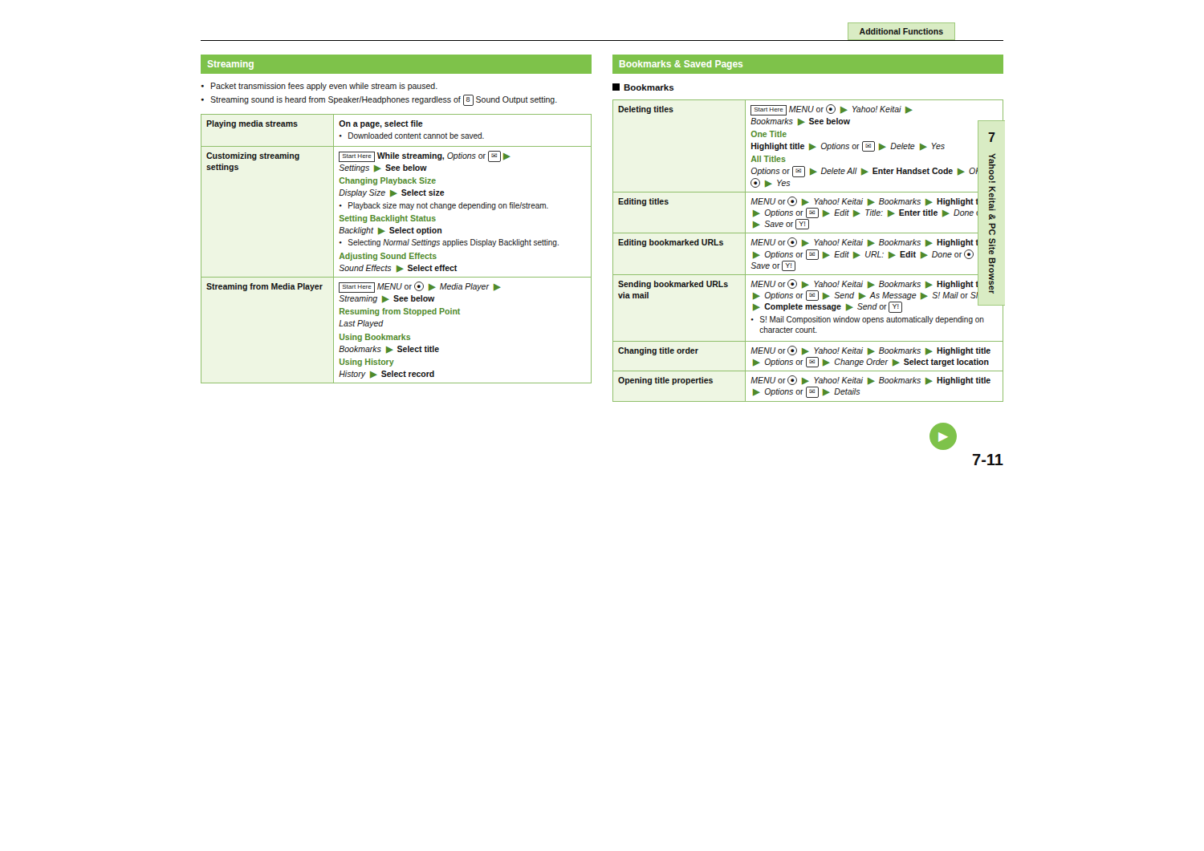Additional Functions
7
Yahoo! Keitai & PC Site Browser
Streaming
Packet transmission fees apply even while stream is paused.
Streaming sound is heard from Speaker/Headphones regardless of 8 Sound Output setting.
| Playing media streams | On a page, select file Downloaded content cannot be saved. |
| Customizing streaming settings | Start Here While streaming, Options or ▶ Settings ▶ See below Changing Playback Size Display Size ▶ Select size Playback size may not change depending on file/stream. Setting Backlight Status Backlight ▶ Select option Selecting Normal Settings applies Display Backlight setting. Adjusting Sound Effects Sound Effects ▶ Select effect |
| Streaming from Media Player | Start Here MENU or ● ▶ Media Player ▶ Streaming ▶ See below Resuming from Stopped Point Last Played Using Bookmarks Bookmarks ▶ Select title Using History History ▶ Select record |
Bookmarks & Saved Pages
Bookmarks
| Deleting titles | Start Here MENU or ● ▶ Yahoo! Keitai ▶ Bookmarks ▶ See below One Title Highlight title ▶ Options or ▶ Delete ▶ Yes All Titles Options or ▶ Delete All ▶ Enter Handset Code ▶ OK or ● ▶ Yes |
| Editing titles | MENU or ● ▶ Yahoo! Keitai ▶ Bookmarks ▶ Highlight title ▶ Options or ▶ Edit ▶ Title: ▶ Enter title ▶ Done or ● ▶ Save or Y! |
| Editing bookmarked URLs | MENU or ● ▶ Yahoo! Keitai ▶ Bookmarks ▶ Highlight title ▶ Options or ▶ Edit ▶ URL: ▶ Edit ▶ Done or ● ▶ Save or Y! |
| Sending bookmarked URLs via mail | MENU or ● ▶ Yahoo! Keitai ▶ Bookmarks ▶ Highlight title ▶ Options or ▶ Send ▶ As Message ▶ S! Mail or SMS ▶ Complete message ▶ Send or Y! S! Mail Composition window opens automatically depending on character count. |
| Changing title order | MENU or ● ▶ Yahoo! Keitai ▶ Bookmarks ▶ Highlight title ▶ Options or ▶ Change Order ▶ Select target location |
| Opening title properties | MENU or ● ▶ Yahoo! Keitai ▶ Bookmarks ▶ Highlight title ▶ Options or ▶ Details |
▶
7-11